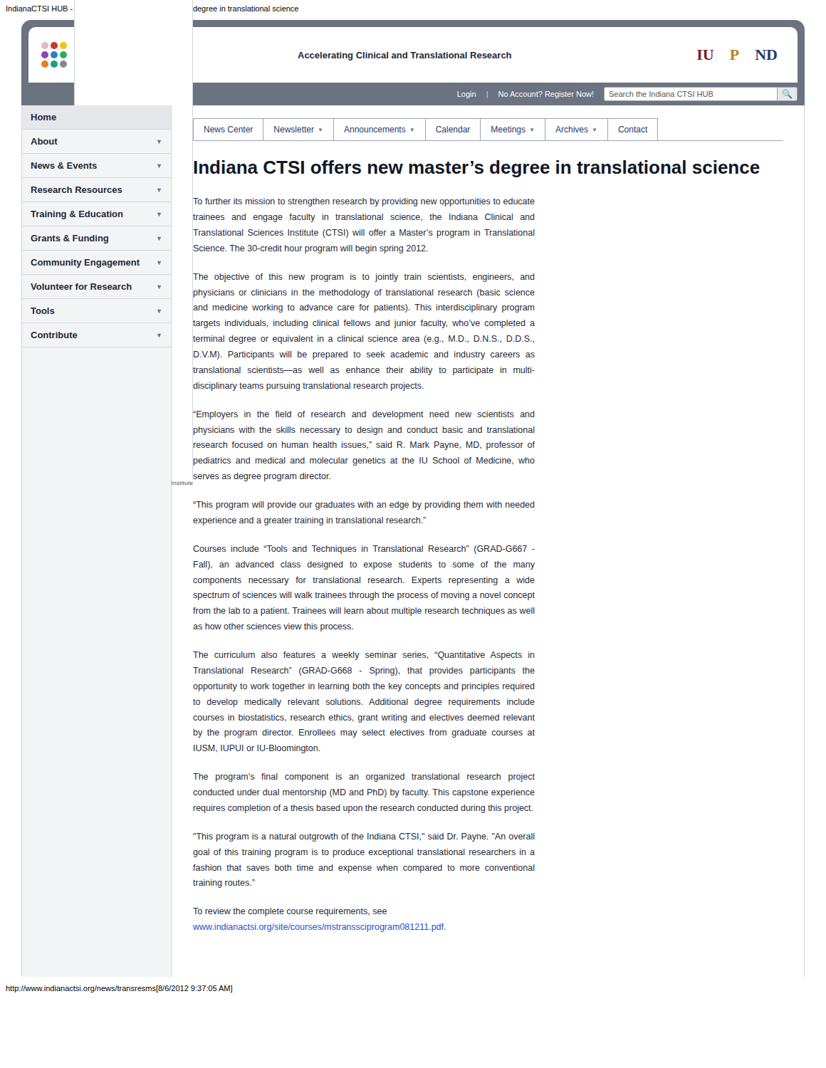IndianaCTSI HUB - Indiana CTSI offers new master’s degree in translational science
INDIANA CTSI
Clinical and Translational Sciences Institute
Accelerating Clinical and Translational Research
IU P ND
Login | No Account? Register Now! 🔍
Home
About ▼
News & Events ▼
Research Resources ▼
Training & Education ▼
Grants & Funding ▼
Community Engagement ▼
Volunteer for Research ▼
Tools ▼
Contribute ▼
News Center Newsletter ▼ Announcements ▼ Calendar Meetings ▼ Archives ▼ Contact
Indiana CTSI offers new master’s degree in translational science
To further its mission to strengthen research by providing new opportunities to educate trainees and engage faculty in translational science, the Indiana Clinical and Translational Sciences Institute (CTSI) will offer a Master’s program in Translational Science. The 30-credit hour program will begin spring 2012.
The objective of this new program is to jointly train scientists, engineers, and physicians or clinicians in the methodology of translational research (basic science and medicine working to advance care for patients). This interdisciplinary program targets individuals, including clinical fellows and junior faculty, who’ve completed a terminal degree or equivalent in a clinical science area (e.g., M.D., D.N.S., D.D.S., D.V.M). Participants will be prepared to seek academic and industry careers as translational scientists—as well as enhance their ability to participate in multi-disciplinary teams pursuing translational research projects.
“Employers in the field of research and development need new scientists and physicians with the skills necessary to design and conduct basic and translational research focused on human health issues,” said R. Mark Payne, MD, professor of pediatrics and medical and molecular genetics at the IU School of Medicine, who serves as degree program director.
“This program will provide our graduates with an edge by providing them with needed experience and a greater training in translational research.”
Courses include “Tools and Techniques in Translational Research” (GRAD-G667 - Fall), an advanced class designed to expose students to some of the many components necessary for translational research. Experts representing a wide spectrum of sciences will walk trainees through the process of moving a novel concept from the lab to a patient. Trainees will learn about multiple research techniques as well as how other sciences view this process.
The curriculum also features a weekly seminar series, “Quantitative Aspects in Translational Research” (GRAD-G668 - Spring), that provides participants the opportunity to work together in learning both the key concepts and principles required to develop medically relevant solutions. Additional degree requirements include courses in biostatistics, research ethics, grant writing and electives deemed relevant by the program director. Enrollees may select electives from graduate courses at IUSM, IUPUI or IU-Bloomington.
The program's final component is an organized translational research project conducted under dual mentorship (MD and PhD) by faculty. This capstone experience requires completion of a thesis based upon the research conducted during this project.
"This program is a natural outgrowth of the Indiana CTSI," said Dr. Payne. "An overall goal of this training program is to produce exceptional translational researchers in a fashion that saves both time and expense when compared to more conventional training routes.”
To review the complete course requirements, see
www.indianactsi.org/site/courses/mstranssciprogram081211.pdf.
http://www.indianactsi.org/news/transresms[8/6/2012 9:37:05 AM]